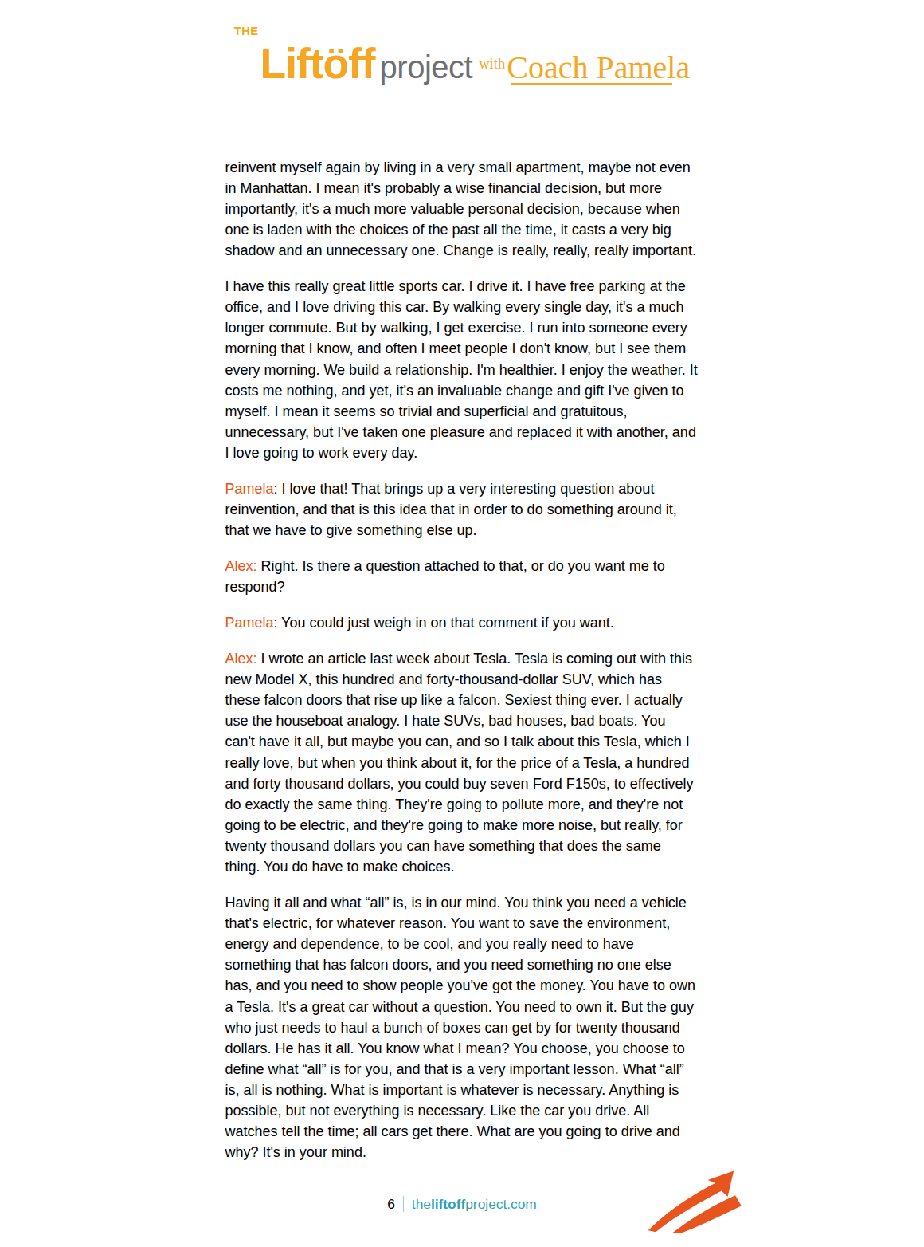THE Lift öff project with Coach Pamela
reinvent myself again by living in a very small apartment, maybe not even in Manhattan. I mean it's probably a wise financial decision, but more importantly, it's a much more valuable personal decision, because when one is laden with the choices of the past all the time, it casts a very big shadow and an unnecessary one. Change is really, really, really important.
I have this really great little sports car. I drive it. I have free parking at the office, and I love driving this car. By walking every single day, it's a much longer commute. But by walking, I get exercise. I run into someone every morning that I know, and often I meet people I don't know, but I see them every morning. We build a relationship. I'm healthier. I enjoy the weather. It costs me nothing, and yet, it's an invaluable change and gift I've given to myself. I mean it seems so trivial and superficial and gratuitous, unnecessary, but I've taken one pleasure and replaced it with another, and I love going to work every day.
Pamela: I love that! That brings up a very interesting question about reinvention, and that is this idea that in order to do something around it, that we have to give something else up.
Alex: Right. Is there a question attached to that, or do you want me to respond?
Pamela: You could just weigh in on that comment if you want.
Alex: I wrote an article last week about Tesla. Tesla is coming out with this new Model X, this hundred and forty-thousand-dollar SUV, which has these falcon doors that rise up like a falcon. Sexiest thing ever. I actually use the houseboat analogy. I hate SUVs, bad houses, bad boats. You can't have it all, but maybe you can, and so I talk about this Tesla, which I really love, but when you think about it, for the price of a Tesla, a hundred and forty thousand dollars, you could buy seven Ford F150s, to effectively do exactly the same thing. They're going to pollute more, and they're not going to be electric, and they're going to make more noise, but really, for twenty thousand dollars you can have something that does the same thing. You do have to make choices.
Having it all and what “all” is, is in our mind. You think you need a vehicle that's electric, for whatever reason. You want to save the environment, energy and dependence, to be cool, and you really need to have something that has falcon doors, and you need something no one else has, and you need to show people you've got the money. You have to own a Tesla. It's a great car without a question. You need to own it. But the guy who just needs to haul a bunch of boxes can get by for twenty thousand dollars. He has it all. You know what I mean? You choose, you choose to define what “all” is for you, and that is a very important lesson. What “all” is, all is nothing. What is important is whatever is necessary. Anything is possible, but not everything is necessary. Like the car you drive. All watches tell the time; all cars get there. What are you going to drive and why? It's in your mind.
6 the liftoff project.com